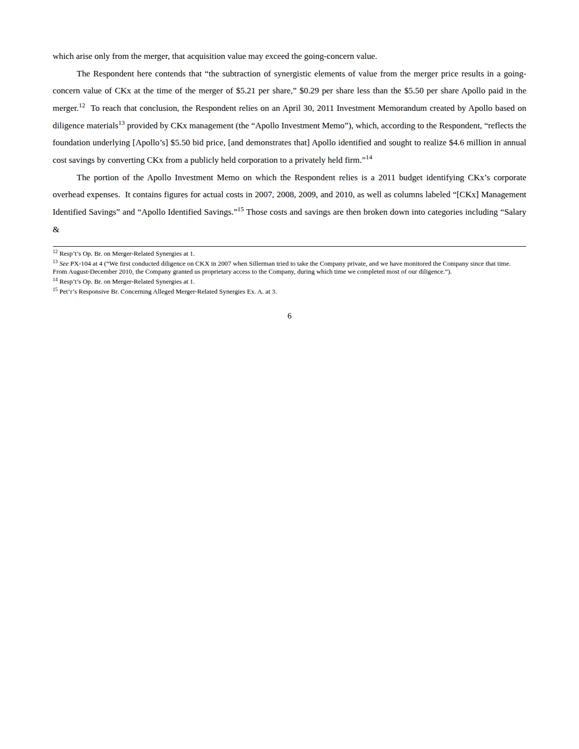which arise only from the merger, that acquisition value may exceed the going-concern value.
The Respondent here contends that “the subtraction of synergistic elements of value from the merger price results in a going-concern value of CKx at the time of the merger of $5.21 per share,” $0.29 per share less than the $5.50 per share Apollo paid in the merger.12 To reach that conclusion, the Respondent relies on an April 30, 2011 Investment Memorandum created by Apollo based on diligence materials13 provided by CKx management (the “Apollo Investment Memo”), which, according to the Respondent, “reflects the foundation underlying [Apollo’s] $5.50 bid price, [and demonstrates that] Apollo identified and sought to realize $4.6 million in annual cost savings by converting CKx from a publicly held corporation to a privately held firm.”14
The portion of the Apollo Investment Memo on which the Respondent relies is a 2011 budget identifying CKx’s corporate overhead expenses. It contains figures for actual costs in 2007, 2008, 2009, and 2010, as well as columns labeled “[CKx] Management Identified Savings” and “Apollo Identified Savings.”15 Those costs and savings are then broken down into categories including “Salary &
12 Resp’t’s Op. Br. on Merger-Related Synergies at 1.
13 See PX-104 at 4 (“We first conducted diligence on CKX in 2007 when Sillerman tried to take the Company private, and we have monitored the Company since that time. From August-December 2010, the Company granted us proprietary access to the Company, during which time we completed most of our diligence.”).
14 Resp’t’s Op. Br. on Merger-Related Synergies at 1.
15 Pet’r’s Responsive Br. Concerning Alleged Merger-Related Synergies Ex. A. at 3.
6